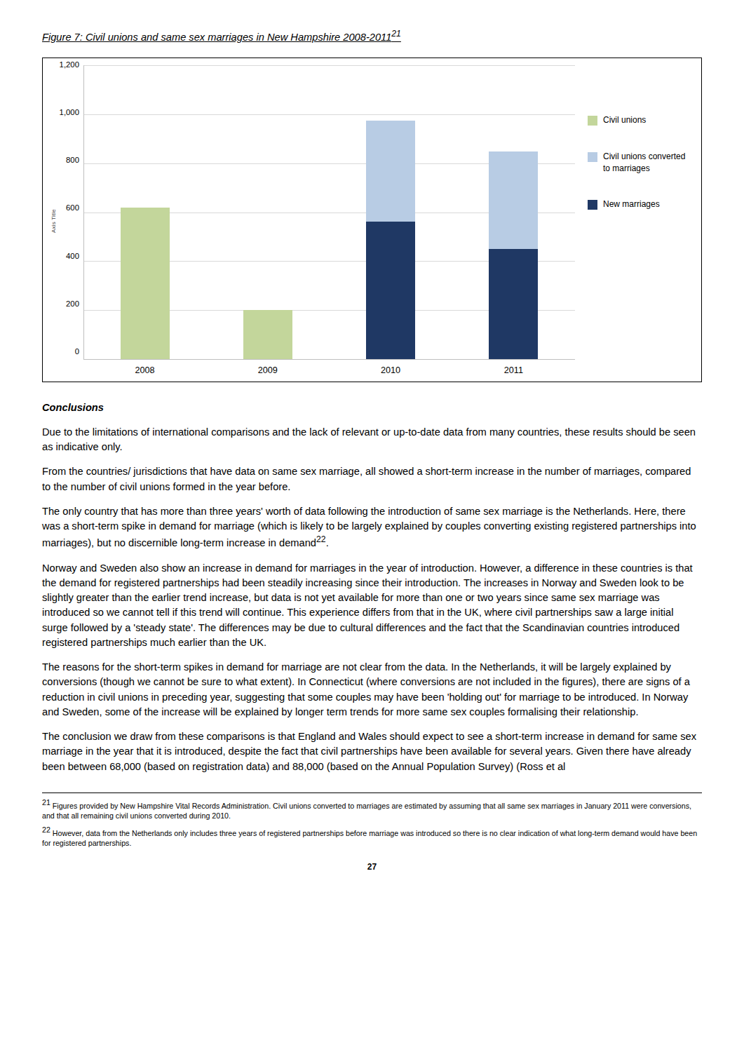Figure 7: Civil unions and same sex marriages in New Hampshire 2008-201121
Axis Title
1,200 1,000 800 600 400 200 0
2008 2009 2010 2011
Civil unions
Civil unions converted to marriages
New marriages
Conclusions
Due to the limitations of international comparisons and the lack of relevant or up-to-date data from many countries, these results should be seen as indicative only.
From the countries/ jurisdictions that have data on same sex marriage, all showed a short-term increase in the number of marriages, compared to the number of civil unions formed in the year before.
The only country that has more than three years' worth of data following the introduction of same sex marriage is the Netherlands. Here, there was a short-term spike in demand for marriage (which is likely to be largely explained by couples converting existing registered partnerships into marriages), but no discernible long-term increase in demand22.
Norway and Sweden also show an increase in demand for marriages in the year of introduction. However, a difference in these countries is that the demand for registered partnerships had been steadily increasing since their introduction. The increases in Norway and Sweden look to be slightly greater than the earlier trend increase, but data is not yet available for more than one or two years since same sex marriage was introduced so we cannot tell if this trend will continue. This experience differs from that in the UK, where civil partnerships saw a large initial surge followed by a 'steady state'. The differences may be due to cultural differences and the fact that the Scandinavian countries introduced registered partnerships much earlier than the UK.
The reasons for the short-term spikes in demand for marriage are not clear from the data. In the Netherlands, it will be largely explained by conversions (though we cannot be sure to what extent). In Connecticut (where conversions are not included in the figures), there are signs of a reduction in civil unions in preceding year, suggesting that some couples may have been 'holding out' for marriage to be introduced. In Norway and Sweden, some of the increase will be explained by longer term trends for more same sex couples formalising their relationship.
The conclusion we draw from these comparisons is that England and Wales should expect to see a short-term increase in demand for same sex marriage in the year that it is introduced, despite the fact that civil partnerships have been available for several years. Given there have already been between 68,000 (based on registration data) and 88,000 (based on the Annual Population Survey) (Ross et al
21 Figures provided by New Hampshire Vital Records Administration. Civil unions converted to marriages are estimated by assuming that all same sex marriages in January 2011 were conversions, and that all remaining civil unions converted during 2010.
22 However, data from the Netherlands only includes three years of registered partnerships before marriage was introduced so there is no clear indication of what long-term demand would have been for registered partnerships.
27